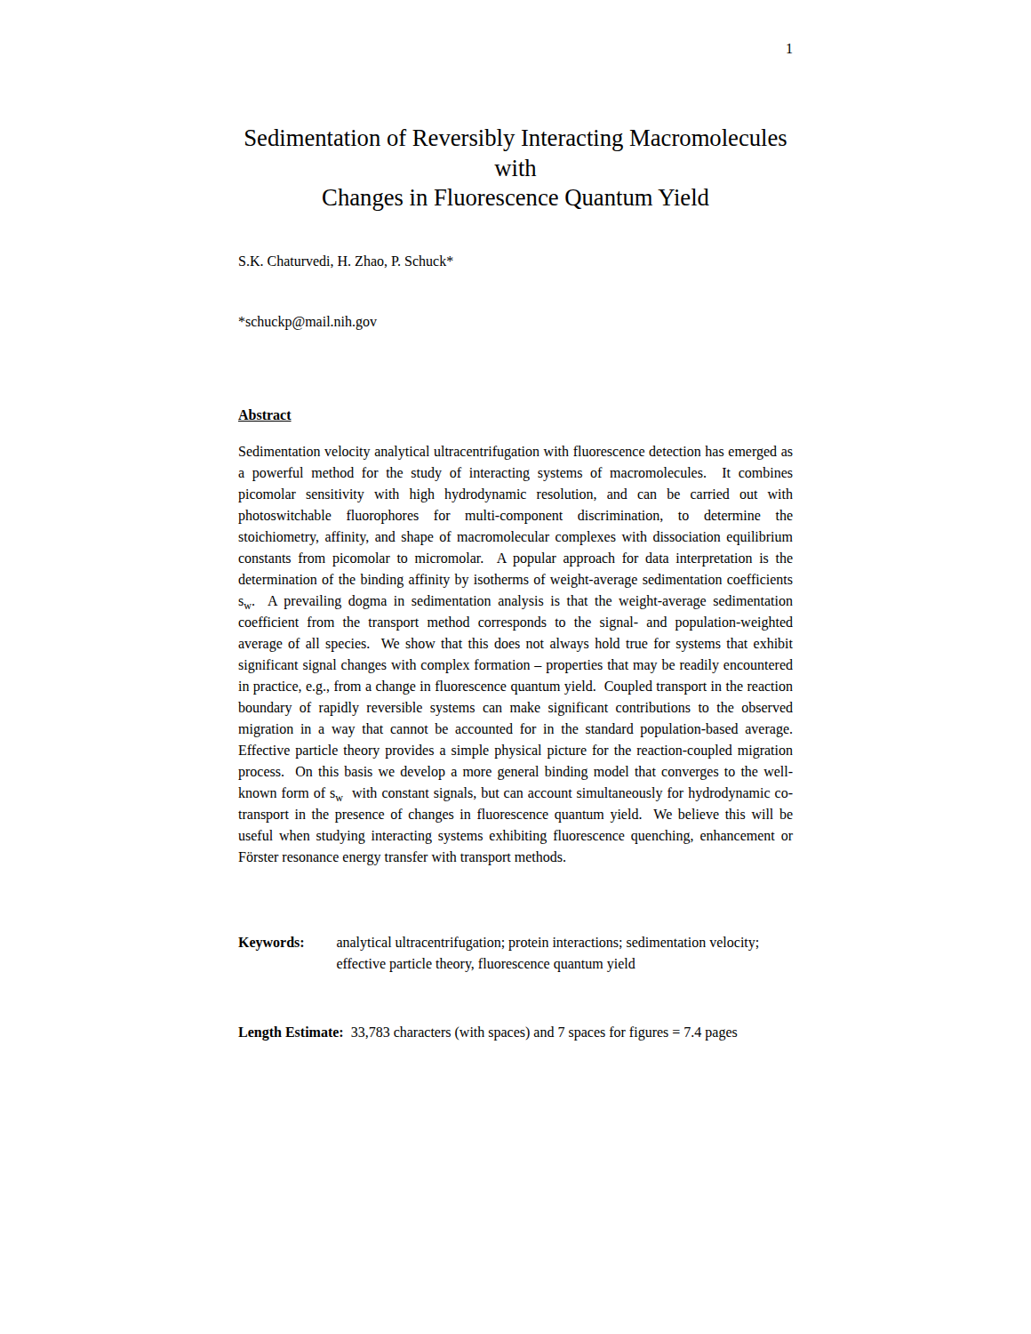1
Sedimentation of Reversibly Interacting Macromolecules with
Changes in Fluorescence Quantum Yield
S.K. Chaturvedi, H. Zhao, P. Schuck*
*schuckp@mail.nih.gov
Abstract
Sedimentation velocity analytical ultracentrifugation with fluorescence detection has emerged as a powerful method for the study of interacting systems of macromolecules. It combines picomolar sensitivity with high hydrodynamic resolution, and can be carried out with photoswitchable fluorophores for multi-component discrimination, to determine the stoichiometry, affinity, and shape of macromolecular complexes with dissociation equilibrium constants from picomolar to micromolar. A popular approach for data interpretation is the determination of the binding affinity by isotherms of weight-average sedimentation coefficients sw. A prevailing dogma in sedimentation analysis is that the weight-average sedimentation coefficient from the transport method corresponds to the signal- and population-weighted average of all species. We show that this does not always hold true for systems that exhibit significant signal changes with complex formation – properties that may be readily encountered in practice, e.g., from a change in fluorescence quantum yield. Coupled transport in the reaction boundary of rapidly reversible systems can make significant contributions to the observed migration in a way that cannot be accounted for in the standard population-based average. Effective particle theory provides a simple physical picture for the reaction-coupled migration process. On this basis we develop a more general binding model that converges to the well-known form of sw with constant signals, but can account simultaneously for hydrodynamic co-transport in the presence of changes in fluorescence quantum yield. We believe this will be useful when studying interacting systems exhibiting fluorescence quenching, enhancement or Förster resonance energy transfer with transport methods.
Keywords:
analytical ultracentrifugation; protein interactions; sedimentation velocity; effective particle theory, fluorescence quantum yield
Length Estimate: 33,783 characters (with spaces) and 7 spaces for figures = 7.4 pages